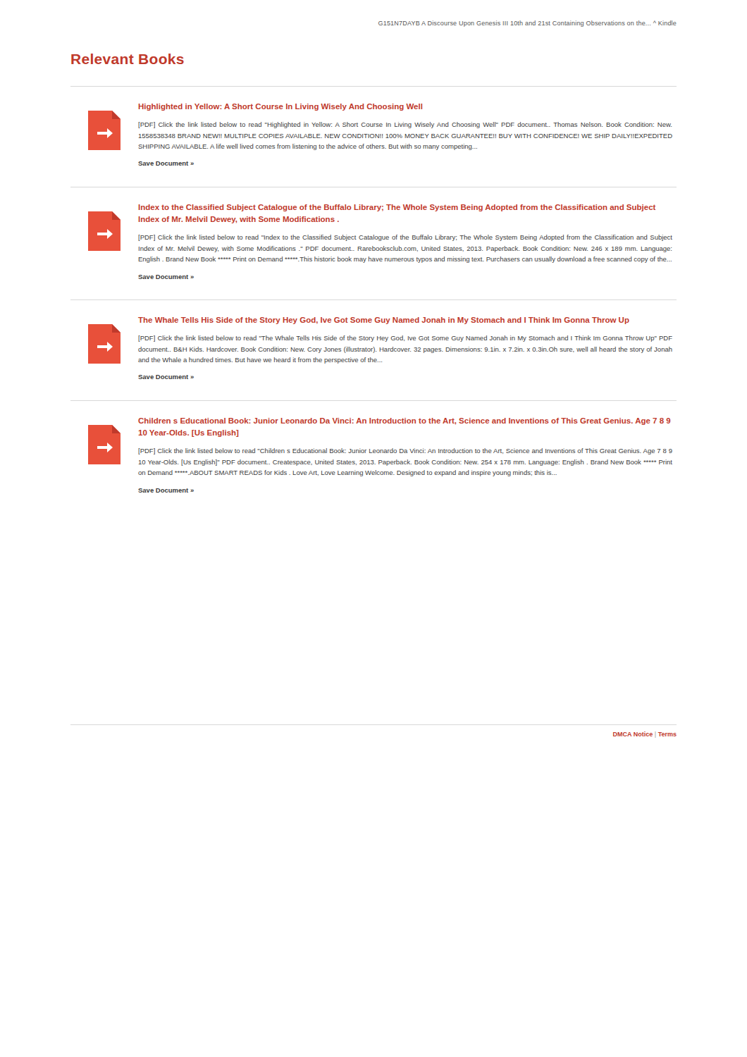G151N7DAYB A Discourse Upon Genesis III 10th and 21st Containing Observations on the... ^ Kindle
Relevant Books
Highlighted in Yellow: A Short Course In Living Wisely And Choosing Well
[PDF] Click the link listed below to read "Highlighted in Yellow: A Short Course In Living Wisely And Choosing Well" PDF document.. Thomas Nelson. Book Condition: New. 1558538348 BRAND NEW!! MULTIPLE COPIES AVAILABLE. NEW CONDITION!! 100% MONEY BACK GUARANTEE!! BUY WITH CONFIDENCE! WE SHIP DAILY!!EXPEDITED SHIPPING AVAILABLE. A life well lived comes from listening to the advice of others. But with so many competing...
Save Document »
Index to the Classified Subject Catalogue of the Buffalo Library; The Whole System Being Adopted from the Classification and Subject Index of Mr. Melvil Dewey, with Some Modifications .
[PDF] Click the link listed below to read "Index to the Classified Subject Catalogue of the Buffalo Library; The Whole System Being Adopted from the Classification and Subject Index of Mr. Melvil Dewey, with Some Modifications ." PDF document.. Rarebooksclub.com, United States, 2013. Paperback. Book Condition: New. 246 x 189 mm. Language: English . Brand New Book ***** Print on Demand *****.This historic book may have numerous typos and missing text. Purchasers can usually download a free scanned copy of the...
Save Document »
The Whale Tells His Side of the Story Hey God, Ive Got Some Guy Named Jonah in My Stomach and I Think Im Gonna Throw Up
[PDF] Click the link listed below to read "The Whale Tells His Side of the Story Hey God, Ive Got Some Guy Named Jonah in My Stomach and I Think Im Gonna Throw Up" PDF document.. B&H Kids. Hardcover. Book Condition: New. Cory Jones (illustrator). Hardcover. 32 pages. Dimensions: 9.1in. x 7.2in. x 0.3in.Oh sure, well all heard the story of Jonah and the Whale a hundred times. But have we heard it from the perspective of the...
Save Document »
Children s Educational Book: Junior Leonardo Da Vinci: An Introduction to the Art, Science and Inventions of This Great Genius. Age 7 8 9 10 Year-Olds. [Us English]
[PDF] Click the link listed below to read "Children s Educational Book: Junior Leonardo Da Vinci: An Introduction to the Art, Science and Inventions of This Great Genius. Age 7 8 9 10 Year-Olds. [Us English]" PDF document.. Createspace, United States, 2013. Paperback. Book Condition: New. 254 x 178 mm. Language: English . Brand New Book ***** Print on Demand *****.ABOUT SMART READS for Kids . Love Art, Love Learning Welcome. Designed to expand and inspire young minds; this is...
Save Document »
DMCA Notice | Terms